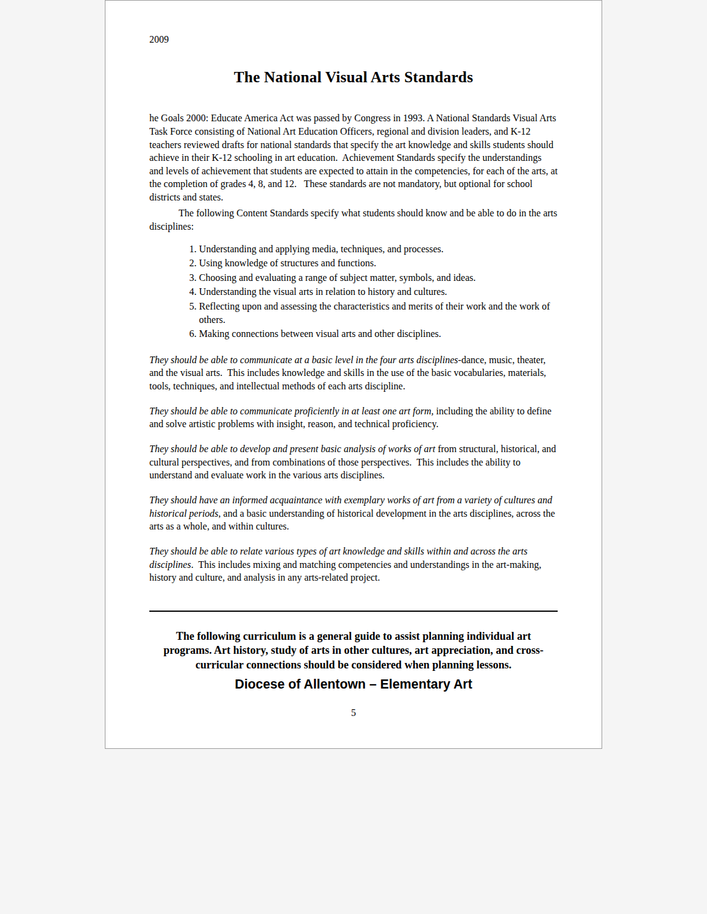2009
The National Visual Arts Standards
he Goals 2000: Educate America Act was passed by Congress in 1993. A National Standards Visual Arts Task Force consisting of National Art Education Officers, regional and division leaders, and K-12 teachers reviewed drafts for national standards that specify the art knowledge and skills students should achieve in their K-12 schooling in art education. Achievement Standards specify the understandings and levels of achievement that students are expected to attain in the competencies, for each of the arts, at the completion of grades 4, 8, and 12. These standards are not mandatory, but optional for school districts and states.
The following Content Standards specify what students should know and be able to do in the arts disciplines:
Understanding and applying media, techniques, and processes.
Using knowledge of structures and functions.
Choosing and evaluating a range of subject matter, symbols, and ideas.
Understanding the visual arts in relation to history and cultures.
Reflecting upon and assessing the characteristics and merits of their work and the work of others.
Making connections between visual arts and other disciplines.
They should be able to communicate at a basic level in the four arts disciplines-dance, music, theater, and the visual arts. This includes knowledge and skills in the use of the basic vocabularies, materials, tools, techniques, and intellectual methods of each arts discipline.
They should be able to communicate proficiently in at least one art form, including the ability to define and solve artistic problems with insight, reason, and technical proficiency.
They should be able to develop and present basic analysis of works of art from structural, historical, and cultural perspectives, and from combinations of those perspectives. This includes the ability to understand and evaluate work in the various arts disciplines.
They should have an informed acquaintance with exemplary works of art from a variety of cultures and historical periods, and a basic understanding of historical development in the arts disciplines, across the arts as a whole, and within cultures.
They should be able to relate various types of art knowledge and skills within and across the arts disciplines. This includes mixing and matching competencies and understandings in the art-making, history and culture, and analysis in any arts-related project.
The following curriculum is a general guide to assist planning individual art programs. Art history, study of arts in other cultures, art appreciation, and cross-curricular connections should be considered when planning lessons.
Diocese of Allentown – Elementary Art
5